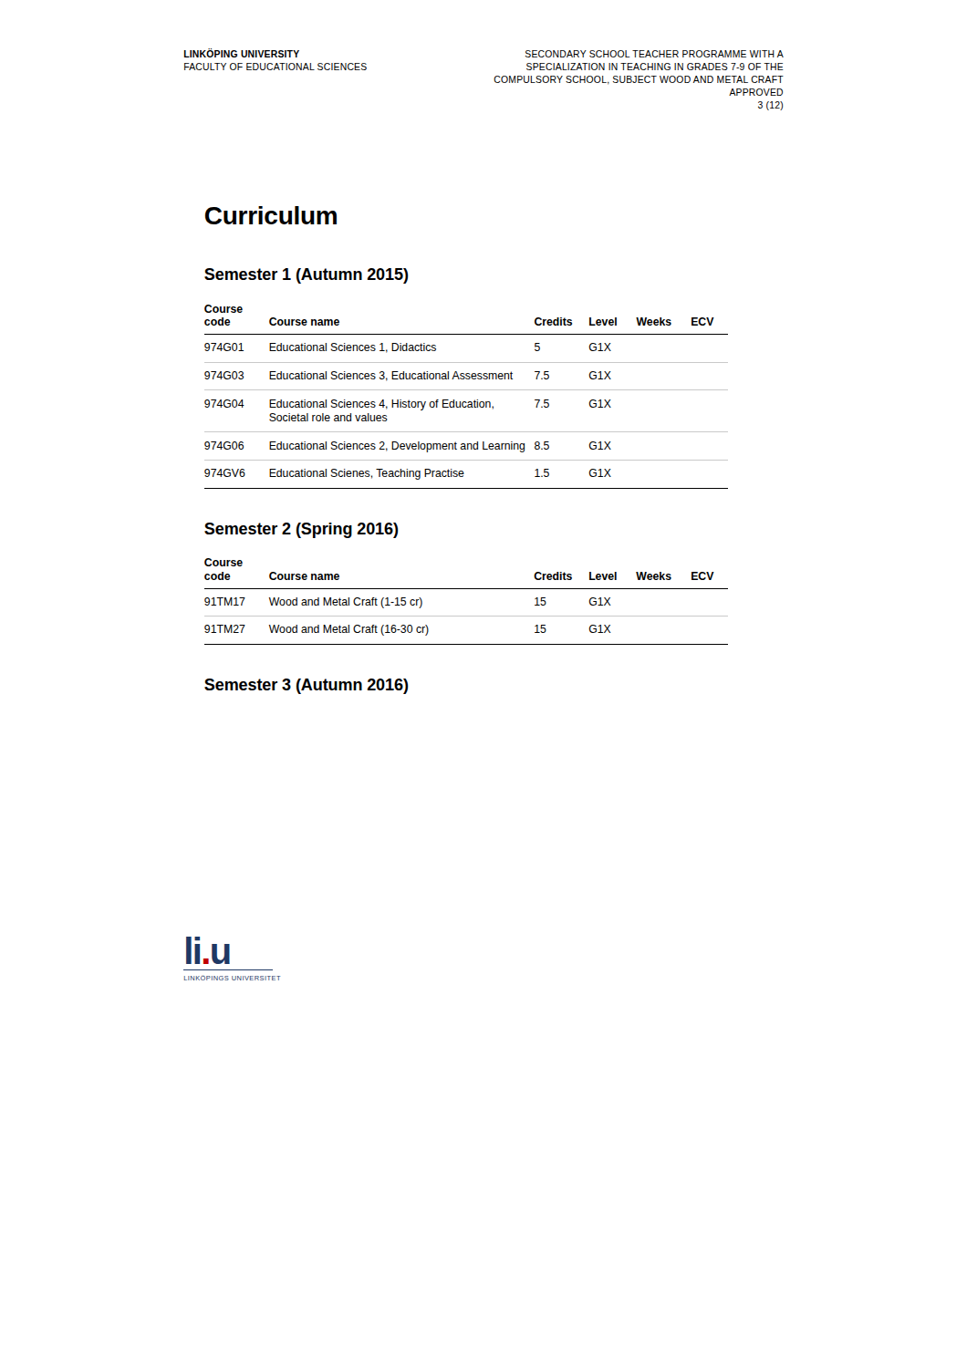LINKÖPING UNIVERSITY
FACULTY OF EDUCATIONAL SCIENCES
SECONDARY SCHOOL TEACHER PROGRAMME WITH A
SPECIALIZATION IN TEACHING IN GRADES 7-9 OF THE
COMPULSORY SCHOOL, SUBJECT WOOD AND METAL CRAFT
APPROVED
3 (12)
Curriculum
Semester 1 (Autumn 2015)
| Course code | Course name | Credits | Level | Weeks | ECV |
| --- | --- | --- | --- | --- | --- |
| 974G01 | Educational Sciences 1, Didactics | 5 | G1X | | |
| 974G03 | Educational Sciences 3, Educational Assessment | 7.5 | G1X | | |
| 974G04 | Educational Sciences 4, History of Education, Societal role and values | 7.5 | G1X | | |
| 974G06 | Educational Sciences 2, Development and Learning | 8.5 | G1X | | |
| 974GV6 | Educational Scienes, Teaching Practise | 1.5 | G1X | | |
Semester 2 (Spring 2016)
| Course code | Course name | Credits | Level | Weeks | ECV |
| --- | --- | --- | --- | --- | --- |
| 91TM17 | Wood and Metal Craft (1-15 cr) | 15 | G1X | | |
| 91TM27 | Wood and Metal Craft (16-30 cr) | 15 | G1X | | |
Semester 3 (Autumn 2016)
li. u
LINKÖPINGS UNIVERSITET